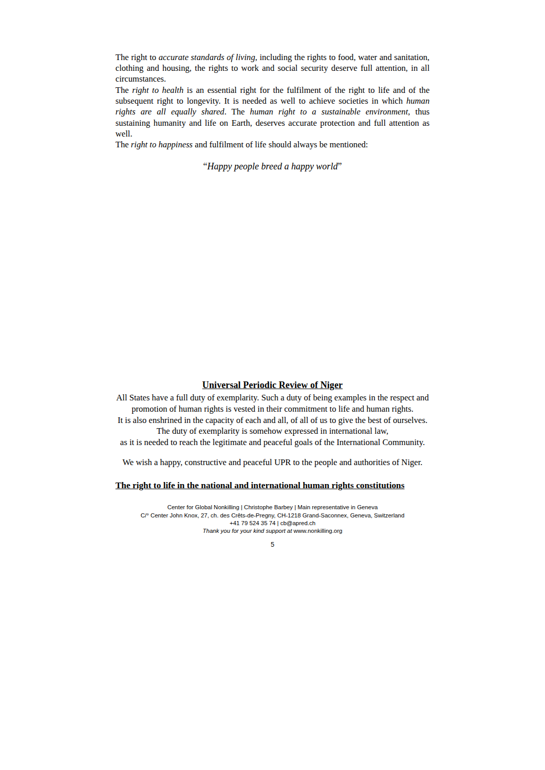The right to accurate standards of living, including the rights to food, water and sanitation, clothing and housing, the rights to work and social security deserve full attention, in all circumstances.
The right to health is an essential right for the fulfilment of the right to life and of the subsequent right to longevity. It is needed as well to achieve societies in which human rights are all equally shared. The human right to a sustainable environment, thus sustaining humanity and life on Earth, deserves accurate protection and full attention as well.
The right to happiness and fulfilment of life should always be mentioned:
“Happy people breed a happy world”
Universal Periodic Review of Niger
All States have a full duty of exemplarity. Such a duty of being examples in the respect and promotion of human rights is vested in their commitment to life and human rights.
It is also enshrined in the capacity of each and all, of all of us to give the best of ourselves.
The duty of exemplarity is somehow expressed in international law,
as it is needed to reach the legitimate and peaceful goals of the International Community.
We wish a happy, constructive and peaceful UPR to the people and authorities of Niger.
The right to life in the national and international human rights constitutions
Center for Global Nonkilling | Christophe Barbey | Main representative in Geneva
C/° Center John Knox, 27, ch. des Crêts-de-Pregny, CH-1218 Grand-Saconnex, Geneva, Switzerland
+41 79 524 35 74 | cb@apred.ch
Thank you for your kind support at www.nonkilling.org
5